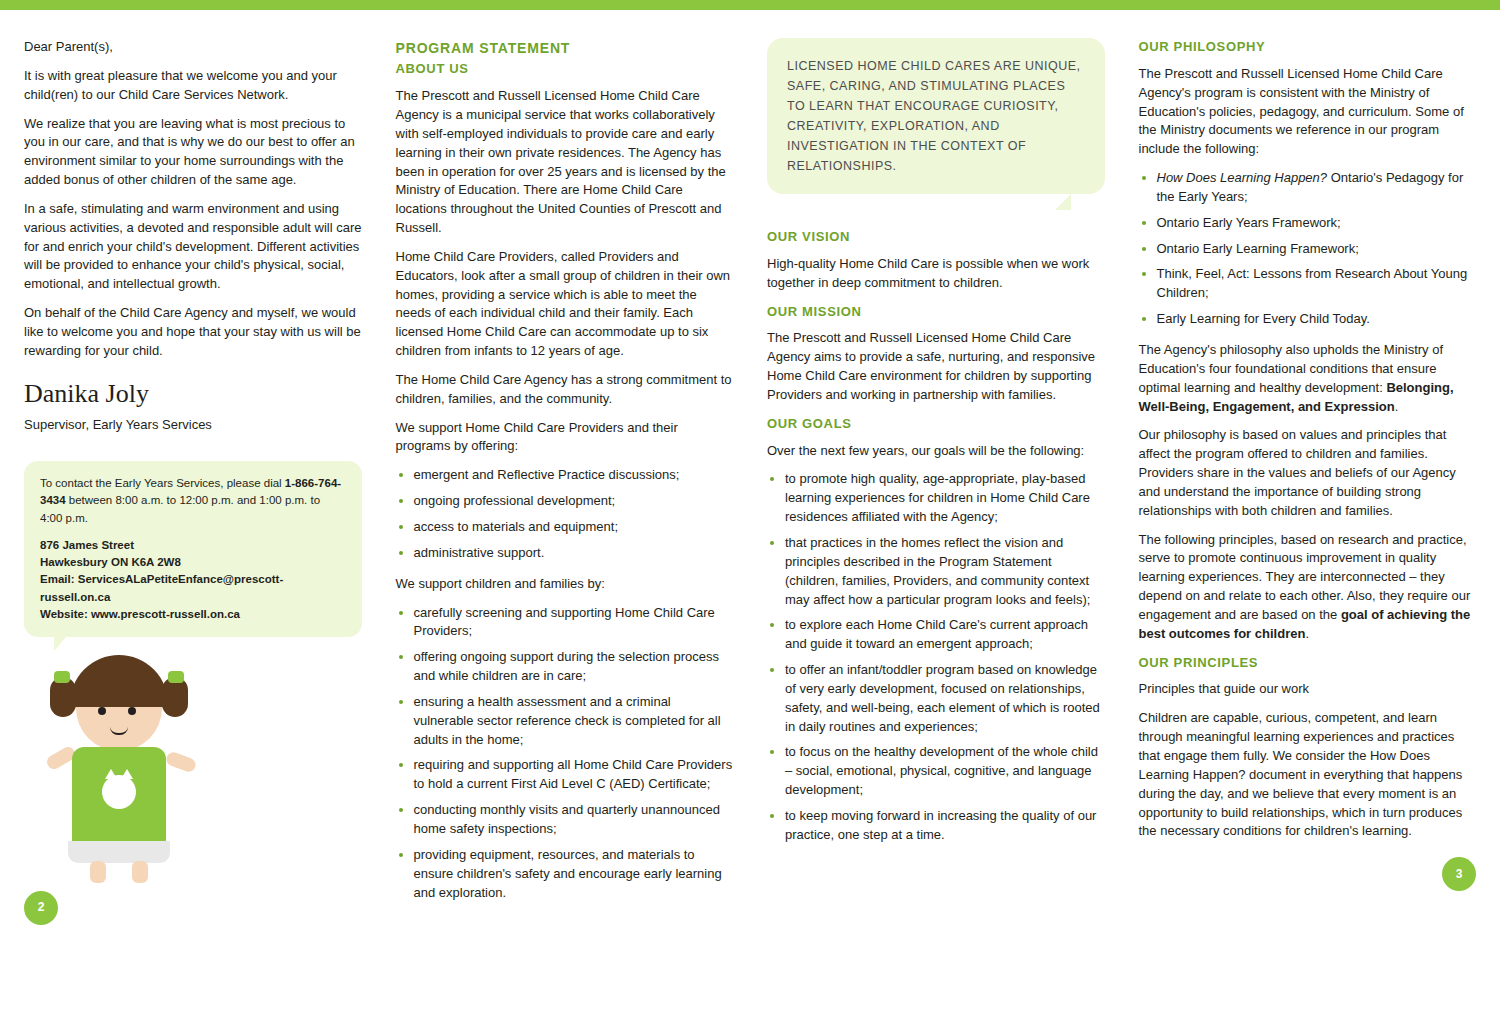Dear Parent(s),
It is with great pleasure that we welcome you and your child(ren) to our Child Care Services Network.
We realize that you are leaving what is most precious to you in our care, and that is why we do our best to offer an environment similar to your home surroundings with the added bonus of other children of the same age.
In a safe, stimulating and warm environment and using various activities, a devoted and responsible adult will care for and enrich your child's development. Different activities will be provided to enhance your child's physical, social, emotional, and intellectual growth.
On behalf of the Child Care Agency and myself, we would like to welcome you and hope that your stay with us will be rewarding for your child.
Danika Joly
Supervisor, Early Years Services
To contact the Early Years Services, please dial 1-866-764-3434 between 8:00 a.m. to 12:00 p.m. and 1:00 p.m. to 4:00 p.m.
876 James Street
Hawkesbury ON K6A 2W8
Email: ServicesALaPetiteEnfance@prescott-russell.on.ca
Website: www.prescott-russell.on.ca
2
PROGRAM STATEMENT
About Us
The Prescott and Russell Licensed Home Child Care Agency is a municipal service that works collaboratively with self-employed individuals to provide care and early learning in their own private residences. The Agency has been in operation for over 25 years and is licensed by the Ministry of Education. There are Home Child Care locations throughout the United Counties of Prescott and Russell.
Home Child Care Providers, called Providers and Educators, look after a small group of children in their own homes, providing a service which is able to meet the needs of each individual child and their family. Each licensed Home Child Care can accommodate up to six children from infants to 12 years of age.
The Home Child Care Agency has a strong commitment to children, families, and the community.
We support Home Child Care Providers and their programs by offering:
emergent and Reflective Practice discussions;
ongoing professional development;
access to materials and equipment;
administrative support.
We support children and families by:
carefully screening and supporting Home Child Care Providers;
offering ongoing support during the selection process and while children are in care;
ensuring a health assessment and a criminal vulnerable sector reference check is completed for all adults in the home;
requiring and supporting all Home Child Care Providers to hold a current First Aid Level C (AED) Certificate;
conducting monthly visits and quarterly unannounced home safety inspections;
providing equipment, resources, and materials to ensure children's safety and encourage early learning and exploration.
Licensed Home Child Cares are unique, safe, caring, and stimulating places to learn that encourage curiosity, creativity, exploration, and investigation in the context of relationships.
Our Vision
High-quality Home Child Care is possible when we work together in deep commitment to children.
Our Mission
The Prescott and Russell Licensed Home Child Care Agency aims to provide a safe, nurturing, and responsive Home Child Care environment for children by supporting Providers and working in partnership with families.
Our Goals
Over the next few years, our goals will be the following:
to promote high quality, age-appropriate, play-based learning experiences for children in Home Child Care residences affiliated with the Agency;
that practices in the homes reflect the vision and principles described in the Program Statement (children, families, Providers, and community context may affect how a particular program looks and feels);
to explore each Home Child Care's current approach and guide it toward an emergent approach;
to offer an infant/toddler program based on knowledge of very early development, focused on relationships, safety, and well-being, each element of which is rooted in daily routines and experiences;
to focus on the healthy development of the whole child – social, emotional, physical, cognitive, and language development;
to keep moving forward in increasing the quality of our practice, one step at a time.
Our Philosophy
The Prescott and Russell Licensed Home Child Care Agency's program is consistent with the Ministry of Education's policies, pedagogy, and curriculum. Some of the Ministry documents we reference in our program include the following:
How Does Learning Happen? Ontario's Pedagogy for the Early Years;
Ontario Early Years Framework;
Ontario Early Learning Framework;
Think, Feel, Act: Lessons from Research About Young Children;
Early Learning for Every Child Today.
The Agency's philosophy also upholds the Ministry of Education's four foundational conditions that ensure optimal learning and healthy development: Belonging, Well-Being, Engagement, and Expression.
Our philosophy is based on values and principles that affect the program offered to children and families. Providers share in the values and beliefs of our Agency and understand the importance of building strong relationships with both children and families.
The following principles, based on research and practice, serve to promote continuous improvement in quality learning experiences. They are interconnected – they depend on and relate to each other. Also, they require our engagement and are based on the goal of achieving the best outcomes for children.
Our Principles
Principles that guide our work
Children are capable, curious, competent, and learn through meaningful learning experiences and practices that engage them fully. We consider the How Does Learning Happen? document in everything that happens during the day, and we believe that every moment is an opportunity to build relationships, which in turn produces the necessary conditions for children's learning.
3